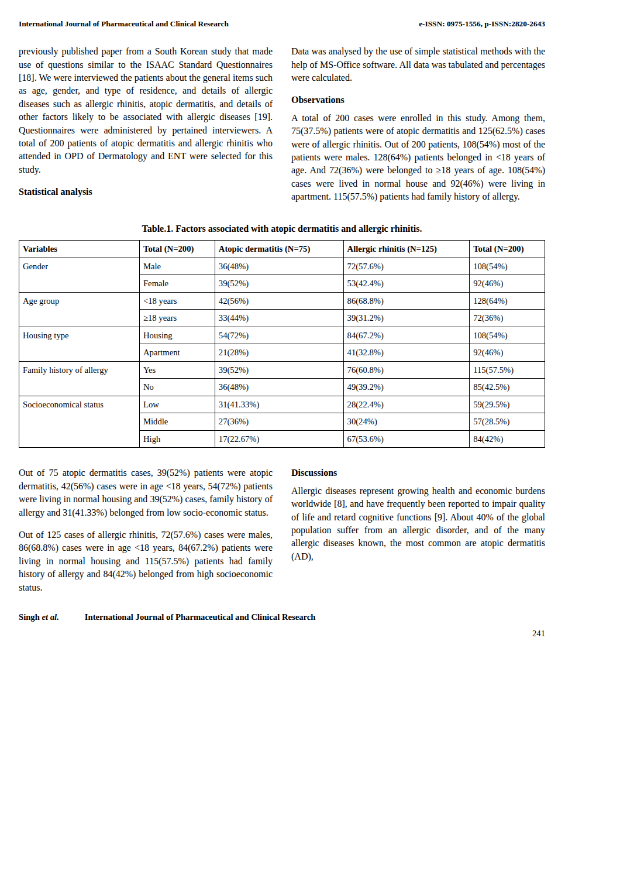International Journal of Pharmaceutical and Clinical Research e-ISSN: 0975-1556, p-ISSN:2820-2643
previously published paper from a South Korean study that made use of questions similar to the ISAAC Standard Questionnaires [18]. We were interviewed the patients about the general items such as age, gender, and type of residence, and details of allergic diseases such as allergic rhinitis, atopic dermatitis, and details of other factors likely to be associated with allergic diseases [19]. Questionnaires were administered by pertained interviewers. A total of 200 patients of atopic dermatitis and allergic rhinitis who attended in OPD of Dermatology and ENT were selected for this study.
Statistical analysis
Data was analysed by the use of simple statistical methods with the help of MS-Office software. All data was tabulated and percentages were calculated.
Observations
A total of 200 cases were enrolled in this study. Among them, 75(37.5%) patients were of atopic dermatitis and 125(62.5%) cases were of allergic rhinitis. Out of 200 patients, 108(54%) most of the patients were males. 128(64%) patients belonged in <18 years of age. And 72(36%) were belonged to ≥18 years of age. 108(54%) cases were lived in normal house and 92(46%) were living in apartment. 115(57.5%) patients had family history of allergy.
Table.1. Factors associated with atopic dermatitis and allergic rhinitis.
| Variables | Total (N=200) | Atopic dermatitis (N=75) | Allergic rhinitis (N=125) | Total (N=200) |
| --- | --- | --- | --- | --- |
| Gender | Male | 36(48%) | 72(57.6%) | 108(54%) |
| Female | 39(52%) | 53(42.4%) | 92(46%) |
| Age group | <18 years | 42(56%) | 86(68.8%) | 128(64%) |
| ≥18 years | 33(44%) | 39(31.2%) | 72(36%) |
| Housing type | Housing | 54(72%) | 84(67.2%) | 108(54%) |
| Apartment | 21(28%) | 41(32.8%) | 92(46%) |
| Family history of allergy | Yes | 39(52%) | 76(60.8%) | 115(57.5%) |
| No | 36(48%) | 49(39.2%) | 85(42.5%) |
| Socioeconomical status | Low | 31(41.33%) | 28(22.4%) | 59(29.5%) |
| Middle | 27(36%) | 30(24%) | 57(28.5%) |
| High | 17(22.67%) | 67(53.6%) | 84(42%) |
Out of 75 atopic dermatitis cases, 39(52%) patients were atopic dermatitis, 42(56%) cases were in age <18 years, 54(72%) patients were living in normal housing and 39(52%) cases, family history of allergy and 31(41.33%) belonged from low socio-economic status.
Out of 125 cases of allergic rhinitis, 72(57.6%) cases were males, 86(68.8%) cases were in age <18 years, 84(67.2%) patients were living in normal housing and 115(57.5%) patients had family history of allergy and 84(42%) belonged from high socioeconomic status.
Discussions
Allergic diseases represent growing health and economic burdens worldwide [8], and have frequently been reported to impair quality of life and retard cognitive functions [9]. About 40% of the global population suffer from an allergic disorder, and of the many allergic diseases known, the most common are atopic dermatitis (AD),
Singh et al. International Journal of Pharmaceutical and Clinical Research
241